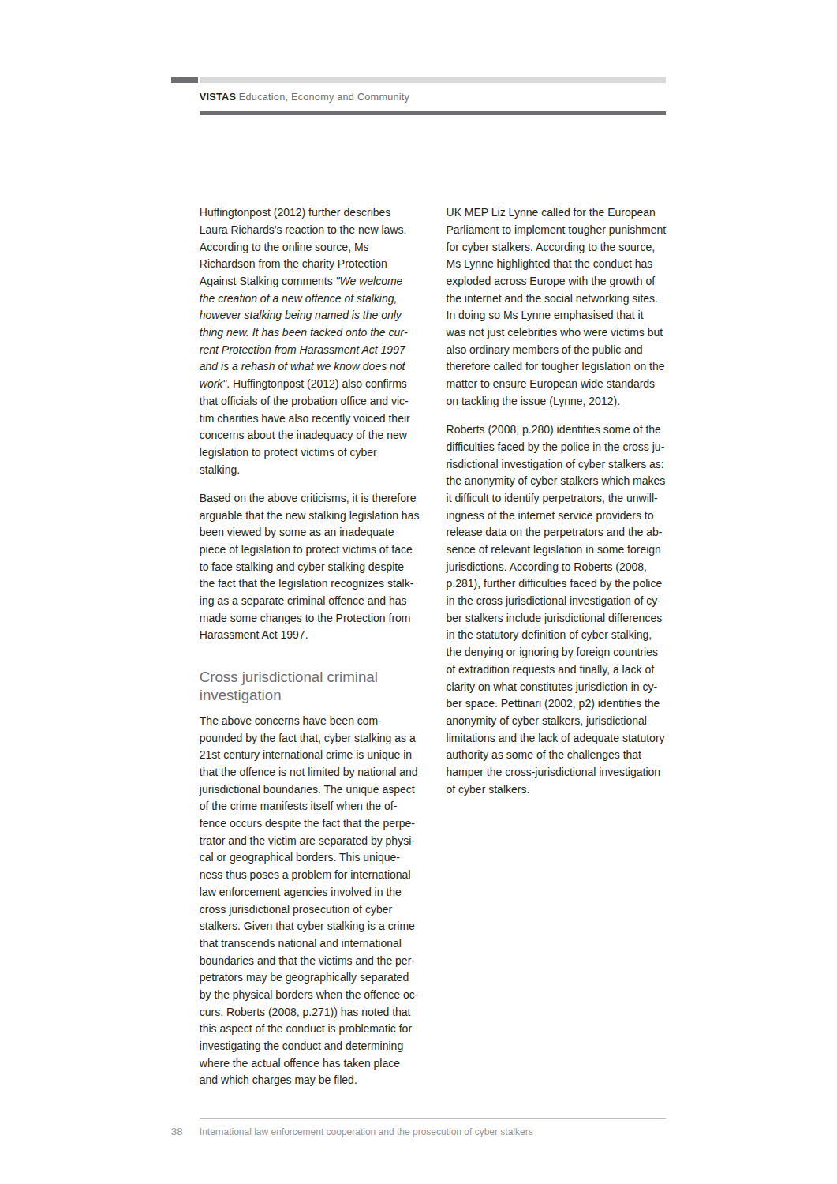VISTAS Education, Economy and Community
Huffingtonpost (2012) further describes Laura Richards's reaction to the new laws. According to the online source, Ms Richardson from the charity Protection Against Stalking comments "We welcome the creation of a new offence of stalking, however stalking being named is the only thing new. It has been tacked onto the current Protection from Harassment Act 1997 and is a rehash of what we know does not work". Huffingtonpost (2012) also confirms that officials of the probation office and victim charities have also recently voiced their concerns about the inadequacy of the new legislation to protect victims of cyber stalking.
Based on the above criticisms, it is therefore arguable that the new stalking legislation has been viewed by some as an inadequate piece of legislation to protect victims of face to face stalking and cyber stalking despite the fact that the legislation recognizes stalking as a separate criminal offence and has made some changes to the Protection from Harassment Act 1997.
Cross jurisdictional criminal investigation
The above concerns have been compounded by the fact that, cyber stalking as a 21st century international crime is unique in that the offence is not limited by national and jurisdictional boundaries. The unique aspect of the crime manifests itself when the offence occurs despite the fact that the perpetrator and the victim are separated by physical or geographical borders. This uniqueness thus poses a problem for international law enforcement agencies involved in the cross jurisdictional prosecution of cyber stalkers. Given that cyber stalking is a crime that transcends national and international boundaries and that the victims and the perpetrators may be geographically separated by the physical borders when the offence occurs, Roberts (2008, p.271)) has noted that this aspect of the conduct is problematic for investigating the conduct and determining where the actual offence has taken place and which charges may be filed.
UK MEP Liz Lynne called for the European Parliament to implement tougher punishment for cyber stalkers. According to the source, Ms Lynne highlighted that the conduct has exploded across Europe with the growth of the internet and the social networking sites. In doing so Ms Lynne emphasised that it was not just celebrities who were victims but also ordinary members of the public and therefore called for tougher legislation on the matter to ensure European wide standards on tackling the issue (Lynne, 2012).
Roberts (2008, p.280) identifies some of the difficulties faced by the police in the cross jurisdictional investigation of cyber stalkers as: the anonymity of cyber stalkers which makes it difficult to identify perpetrators, the unwillingness of the internet service providers to release data on the perpetrators and the absence of relevant legislation in some foreign jurisdictions. According to Roberts (2008, p.281), further difficulties faced by the police in the cross jurisdictional investigation of cyber stalkers include jurisdictional differences in the statutory definition of cyber stalking, the denying or ignoring by foreign countries of extradition requests and finally, a lack of clarity on what constitutes jurisdiction in cyber space. Pettinari (2002, p2) identifies the anonymity of cyber stalkers, jurisdictional limitations and the lack of adequate statutory authority as some of the challenges that hamper the cross-jurisdictional investigation of cyber stalkers.
38 International law enforcement cooperation and the prosecution of cyber stalkers